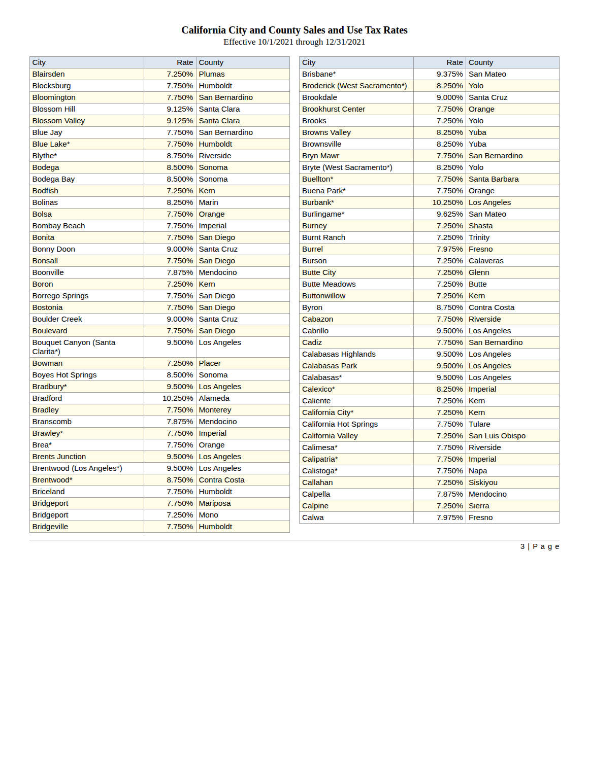California City and County Sales and Use Tax Rates
Effective 10/1/2021 through 12/31/2021
| City | Rate | County |
| --- | --- | --- |
| Blairsden | 7.250% | Plumas |
| Blocksburg | 7.750% | Humboldt |
| Bloomington | 7.750% | San Bernardino |
| Blossom Hill | 9.125% | Santa Clara |
| Blossom Valley | 9.125% | Santa Clara |
| Blue Jay | 7.750% | San Bernardino |
| Blue Lake* | 7.750% | Humboldt |
| Blythe* | 8.750% | Riverside |
| Bodega | 8.500% | Sonoma |
| Bodega Bay | 8.500% | Sonoma |
| Bodfish | 7.250% | Kern |
| Bolinas | 8.250% | Marin |
| Bolsa | 7.750% | Orange |
| Bombay Beach | 7.750% | Imperial |
| Bonita | 7.750% | San Diego |
| Bonny Doon | 9.000% | Santa Cruz |
| Bonsall | 7.750% | San Diego |
| Boonville | 7.875% | Mendocino |
| Boron | 7.250% | Kern |
| Borrego Springs | 7.750% | San Diego |
| Bostonia | 7.750% | San Diego |
| Boulder Creek | 9.000% | Santa Cruz |
| Boulevard | 7.750% | San Diego |
| Bouquet Canyon (Santa Clarita*) | 9.500% | Los Angeles |
| Bowman | 7.250% | Placer |
| Boyes Hot Springs | 8.500% | Sonoma |
| Bradbury* | 9.500% | Los Angeles |
| Bradford | 10.250% | Alameda |
| Bradley | 7.750% | Monterey |
| Branscomb | 7.875% | Mendocino |
| Brawley* | 7.750% | Imperial |
| Brea* | 7.750% | Orange |
| Brents Junction | 9.500% | Los Angeles |
| Brentwood (Los Angeles*) | 9.500% | Los Angeles |
| Brentwood* | 8.750% | Contra Costa |
| Briceland | 7.750% | Humboldt |
| Bridgeport | 7.750% | Mariposa |
| Bridgeport | 7.250% | Mono |
| Bridgeville | 7.750% | Humboldt |
| City | Rate | County |
| --- | --- | --- |
| Brisbane* | 9.375% | San Mateo |
| Broderick (West Sacramento*) | 8.250% | Yolo |
| Brookdale | 9.000% | Santa Cruz |
| Brookhurst Center | 7.750% | Orange |
| Brooks | 7.250% | Yolo |
| Browns Valley | 8.250% | Yuba |
| Brownsville | 8.250% | Yuba |
| Bryn Mawr | 7.750% | San Bernardino |
| Bryte (West Sacramento*) | 8.250% | Yolo |
| Buellton* | 7.750% | Santa Barbara |
| Buena Park* | 7.750% | Orange |
| Burbank* | 10.250% | Los Angeles |
| Burlingame* | 9.625% | San Mateo |
| Burney | 7.250% | Shasta |
| Burnt Ranch | 7.250% | Trinity |
| Burrel | 7.975% | Fresno |
| Burson | 7.250% | Calaveras |
| Butte City | 7.250% | Glenn |
| Butte Meadows | 7.250% | Butte |
| Buttonwillow | 7.250% | Kern |
| Byron | 8.750% | Contra Costa |
| Cabazon | 7.750% | Riverside |
| Cabrillo | 9.500% | Los Angeles |
| Cadiz | 7.750% | San Bernardino |
| Calabasas Highlands | 9.500% | Los Angeles |
| Calabasas Park | 9.500% | Los Angeles |
| Calabasas* | 9.500% | Los Angeles |
| Calexico* | 8.250% | Imperial |
| Caliente | 7.250% | Kern |
| California City* | 7.250% | Kern |
| California Hot Springs | 7.750% | Tulare |
| California Valley | 7.250% | San Luis Obispo |
| Calimesa* | 7.750% | Riverside |
| Calipatria* | 7.750% | Imperial |
| Calistoga* | 7.750% | Napa |
| Callahan | 7.250% | Siskiyou |
| Calpella | 7.875% | Mendocino |
| Calpine | 7.250% | Sierra |
| Calwa | 7.975% | Fresno |
3 | P a g e